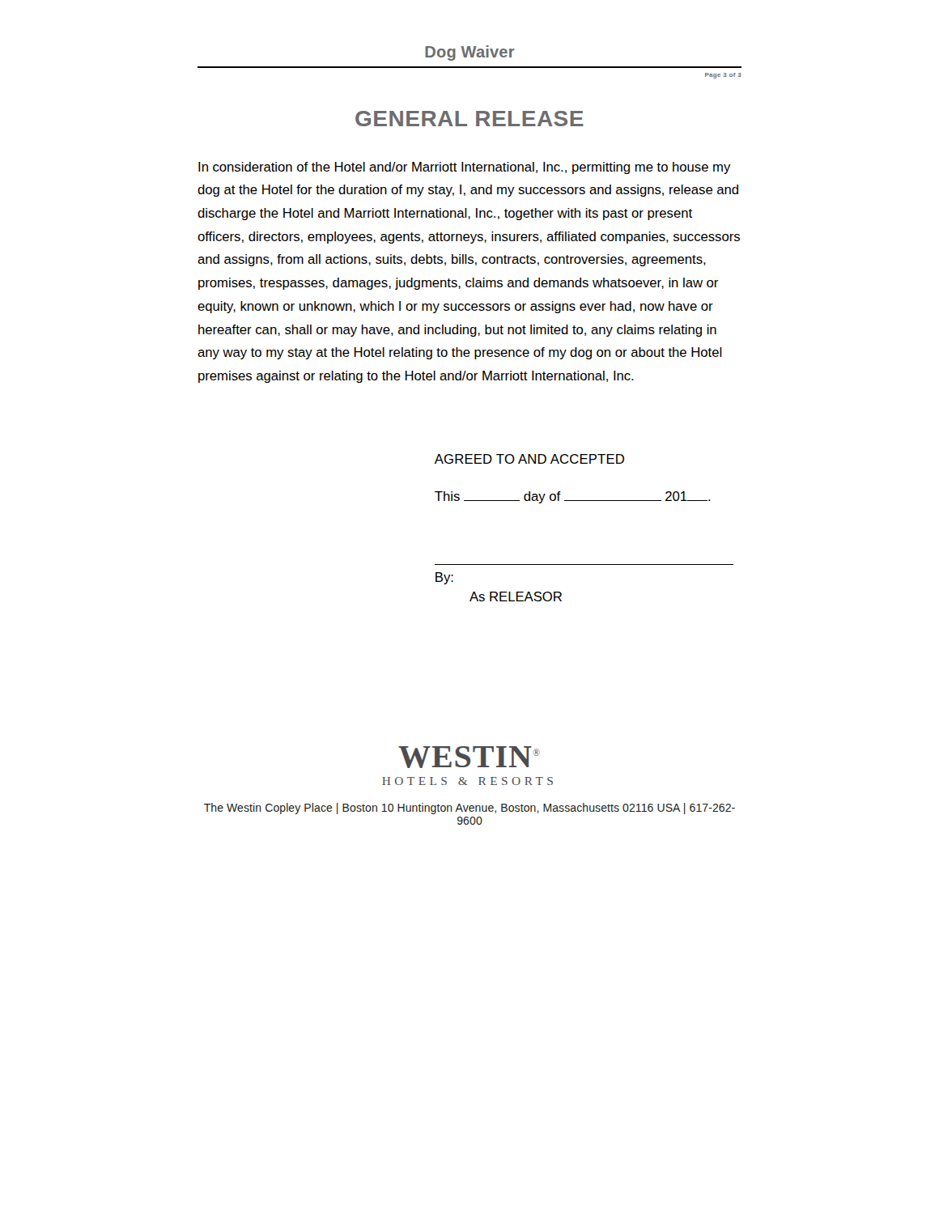Dog Waiver
Page 3 of 3
GENERAL RELEASE
In consideration of the Hotel and/or Marriott International, Inc., permitting me to house my dog at the Hotel for the duration of my stay, I, and my successors and assigns, release and discharge the Hotel and Marriott International, Inc., together with its past or present officers, directors, employees, agents, attorneys, insurers, affiliated companies, successors and assigns, from all actions, suits, debts, bills, contracts, controversies, agreements, promises, trespasses, damages, judgments, claims and demands whatsoever, in law or equity, known or unknown, which I or my successors or assigns ever had, now have or hereafter can, shall or may have, and including, but not limited to, any claims relating in any way to my stay at the Hotel relating to the presence of my dog on or about the Hotel premises against or relating to the Hotel and/or Marriott International, Inc.
AGREED TO AND ACCEPTED
This day of 201 .
By:
As RELEASOR
WESTIN®
HOTELS & RESORTS
The Westin Copley Place | Boston 10 Huntington Avenue, Boston, Massachusetts 02116 USA | 617-262-9600